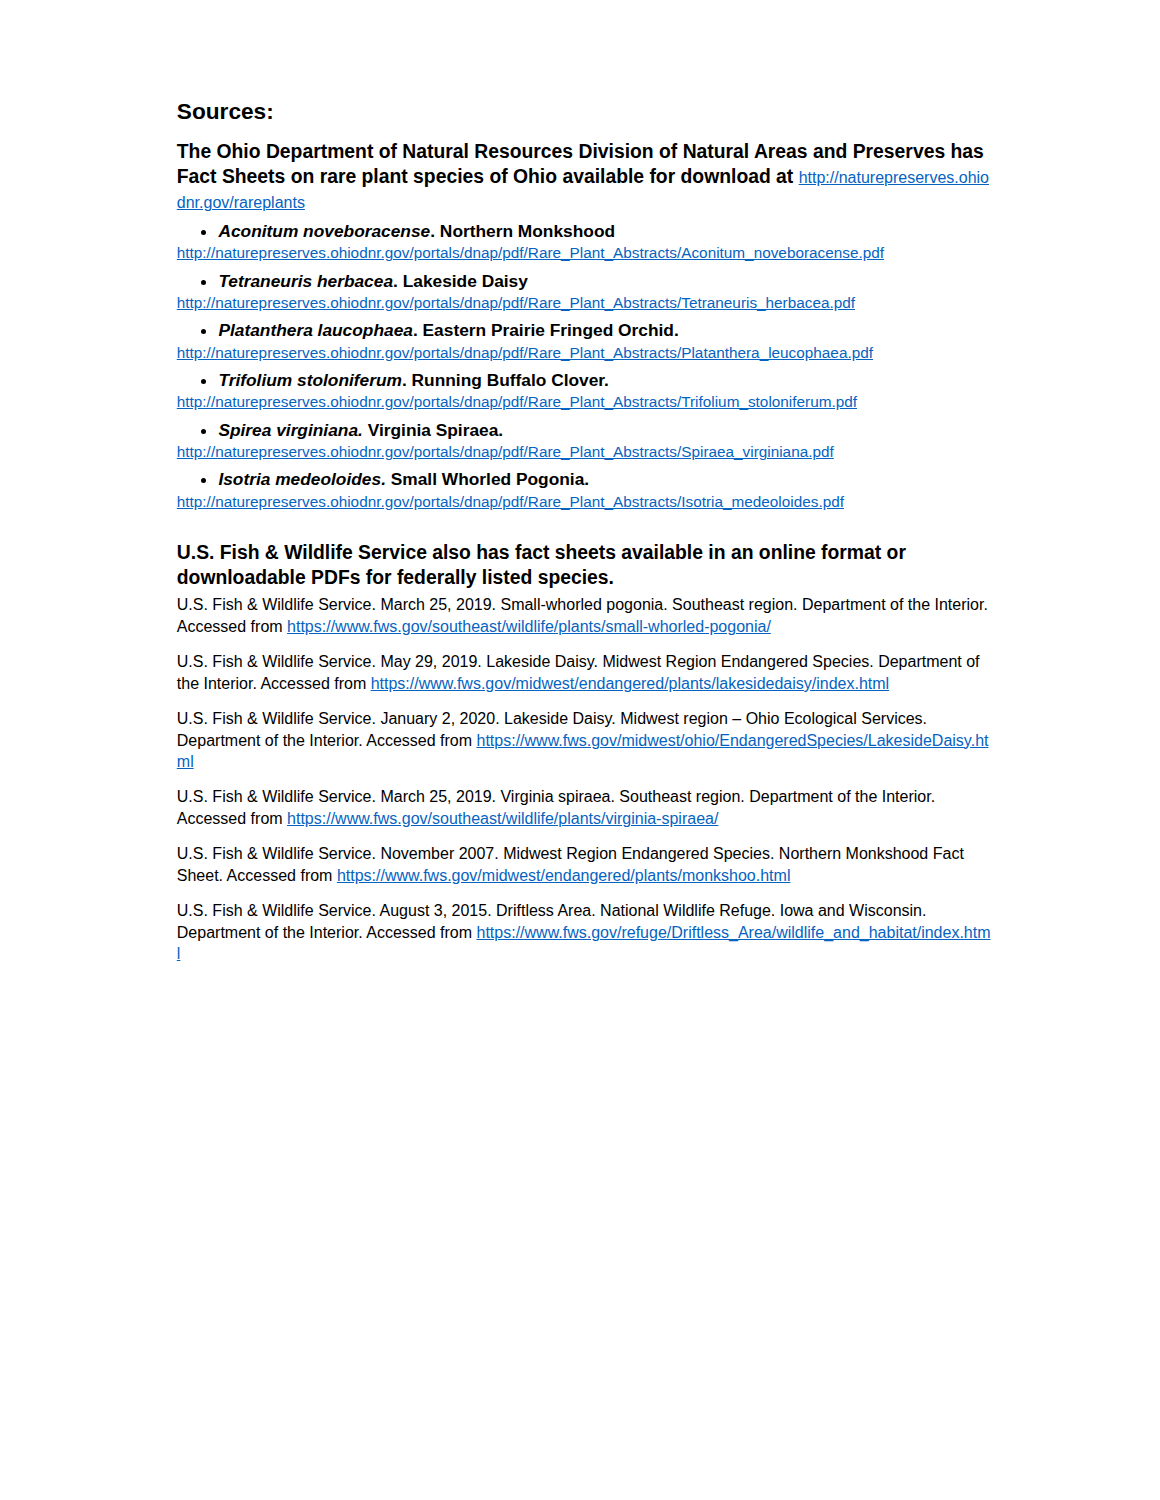Sources:
The Ohio Department of Natural Resources Division of Natural Areas and Preserves has Fact Sheets on rare plant species of Ohio available for download at http://naturepreserves.ohiodnr.gov/rareplants
Aconitum noveboracense. Northern Monkshood
http://naturepreserves.ohiodnr.gov/portals/dnap/pdf/Rare_Plant_Abstracts/Aconitum_noveboracense.pdf
Tetraneuris herbacea. Lakeside Daisy
http://naturepreserves.ohiodnr.gov/portals/dnap/pdf/Rare_Plant_Abstracts/Tetraneuris_herbacea.pdf
Platanthera laucophaea. Eastern Prairie Fringed Orchid.
http://naturepreserves.ohiodnr.gov/portals/dnap/pdf/Rare_Plant_Abstracts/Platanthera_leucophaea.pdf
Trifolium stoloniferum. Running Buffalo Clover.
http://naturepreserves.ohiodnr.gov/portals/dnap/pdf/Rare_Plant_Abstracts/Trifolium_stoloniferum.pdf
Spirea virginiana. Virginia Spiraea.
http://naturepreserves.ohiodnr.gov/portals/dnap/pdf/Rare_Plant_Abstracts/Spiraea_virginiana.pdf
Isotria medeoloides. Small Whorled Pogonia.
http://naturepreserves.ohiodnr.gov/portals/dnap/pdf/Rare_Plant_Abstracts/Isotria_medeoloides.pdf
U.S. Fish & Wildlife Service also has fact sheets available in an online format or downloadable PDFs for federally listed species.
U.S. Fish & Wildlife Service. March 25, 2019. Small-whorled pogonia. Southeast region. Department of the Interior. Accessed from https://www.fws.gov/southeast/wildlife/plants/small-whorled-pogonia/
U.S. Fish & Wildlife Service. May 29, 2019. Lakeside Daisy. Midwest Region Endangered Species. Department of the Interior. Accessed from https://www.fws.gov/midwest/endangered/plants/lakesidedaisy/index.html
U.S. Fish & Wildlife Service. January 2, 2020. Lakeside Daisy. Midwest region – Ohio Ecological Services. Department of the Interior. Accessed from https://www.fws.gov/midwest/ohio/EndangeredSpecies/LakesideDaisy.html
U.S. Fish & Wildlife Service. March 25, 2019. Virginia spiraea. Southeast region. Department of the Interior. Accessed from https://www.fws.gov/southeast/wildlife/plants/virginia-spiraea/
U.S. Fish & Wildlife Service. November 2007. Midwest Region Endangered Species. Northern Monkshood Fact Sheet. Accessed from https://www.fws.gov/midwest/endangered/plants/monkshoo.html
U.S. Fish & Wildlife Service. August 3, 2015. Driftless Area. National Wildlife Refuge. Iowa and Wisconsin. Department of the Interior. Accessed from https://www.fws.gov/refuge/Driftless_Area/wildlife_and_habitat/index.html